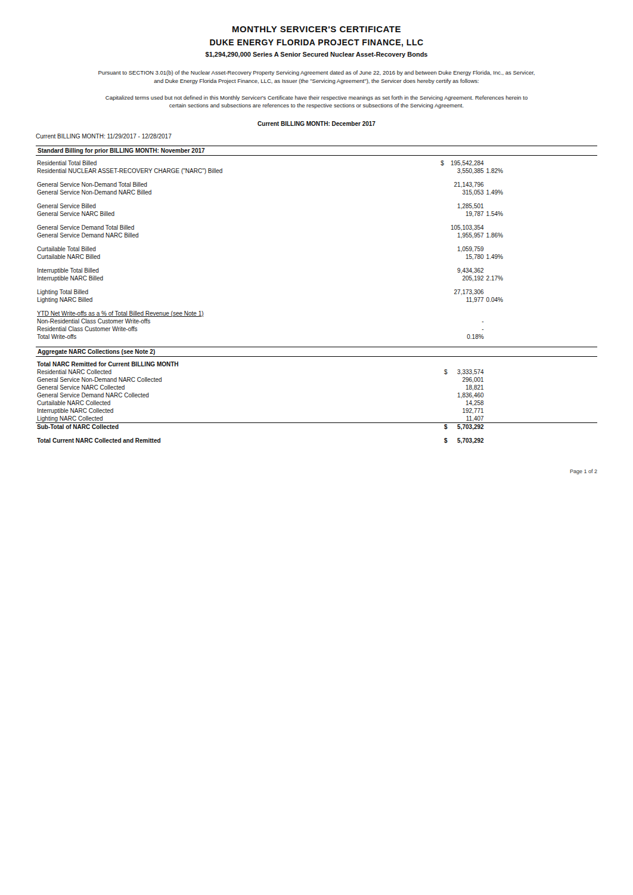MONTHLY SERVICER'S CERTIFICATE
DUKE ENERGY FLORIDA PROJECT FINANCE, LLC
$1,294,290,000 Series A Senior Secured Nuclear Asset-Recovery Bonds
Pursuant to SECTION 3.01(b) of the Nuclear Asset-Recovery Property Servicing Agreement dated as of June 22, 2016 by and between Duke Energy Florida, Inc., as Servicer, and Duke Energy Florida Project Finance, LLC, as Issuer (the "Servicing Agreement"), the Servicer does hereby certify as follows:
Capitalized terms used but not defined in this Monthly Servicer's Certificate have their respective meanings as set forth in the Servicing Agreement. References herein to certain sections and subsections are references to the respective sections or subsections of the Servicing Agreement.
Current BILLING MONTH: December 2017
Current BILLING MONTH: 11/29/2017 - 12/28/2017
Standard Billing for prior BILLING MONTH: November 2017
| Residential Total Billed | $ 195,542,284 | |
| Residential NUCLEAR ASSET-RECOVERY CHARGE ("NARC") Billed | 3,550,385 | 1.82% |
| General Service Non-Demand Total Billed | 21,143,796 | |
| General Service Non-Demand NARC Billed | 315,053 | 1.49% |
| General Service Billed | 1,285,501 | |
| General Service NARC Billed | 19,787 | 1.54% |
| General Service Demand Total Billed | 105,103,354 | |
| General Service Demand NARC Billed | 1,955,957 | 1.86% |
| Curtailable Total Billed | 1,059,759 | |
| Curtailable NARC Billed | 15,780 | 1.49% |
| Interruptible Total Billed | 9,434,362 | |
| Interruptible NARC Billed | 205,192 | 2.17% |
| Lighting Total Billed | 27,173,306 | |
| Lighting NARC Billed | 11,977 | 0.04% |
| YTD Net Write-offs as a % of Total Billed Revenue (see Note 1) | | |
| Non-Residential Class Customer Write-offs | - | |
| Residential Class Customer Write-offs | - | |
| Total Write-offs | 0.18% | |
Aggregate NARC Collections (see Note 2)
| Total NARC Remitted for Current BILLING MONTH | | |
| Residential NARC Collected | $ 3,333,574 | |
| General Service Non-Demand NARC Collected | 296,001 | |
| General Service NARC Collected | 18,821 | |
| General Service Demand NARC Collected | 1,836,460 | |
| Curtailable NARC Collected | 14,258 | |
| Interruptible NARC Collected | 192,771 | |
| Lighting NARC Collected | 11,407 | |
| Sub-Total of NARC Collected | $ 5,703,292 | |
| Total Current NARC Collected and Remitted | $ 5,703,292 | |
Page 1 of 2